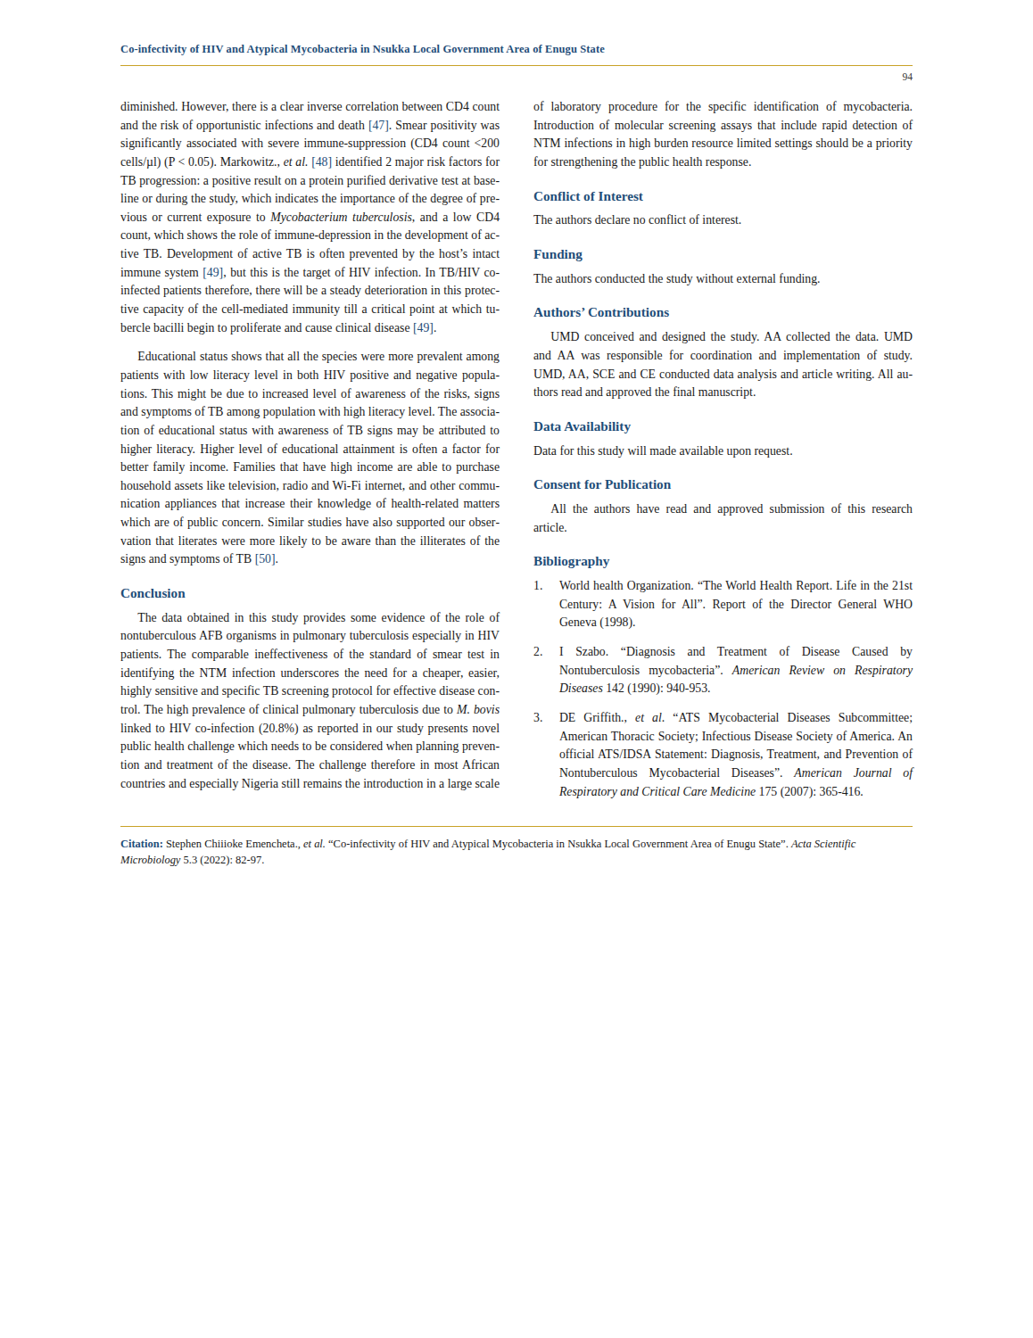Co-infectivity of HIV and Atypical Mycobacteria in Nsukka Local Government Area of Enugu State
94
diminished. However, there is a clear inverse correlation between CD4 count and the risk of opportunistic infections and death [47]. Smear positivity was significantly associated with severe immune-suppression (CD4 count <200 cells/µl) (P < 0.05). Markowitz., et al. [48] identified 2 major risk factors for TB progression: a positive result on a protein purified derivative test at baseline or during the study, which indicates the importance of the degree of previous or current exposure to Mycobacterium tuberculosis, and a low CD4 count, which shows the role of immune-depression in the development of active TB. Development of active TB is often prevented by the host’s intact immune system [49], but this is the target of HIV infection. In TB/HIV co-infected patients therefore, there will be a steady deterioration in this protective capacity of the cell-mediated immunity till a critical point at which tubercle bacilli begin to proliferate and cause clinical disease [49].
Educational status shows that all the species were more prevalent among patients with low literacy level in both HIV positive and negative populations. This might be due to increased level of awareness of the risks, signs and symptoms of TB among population with high literacy level. The association of educational status with awareness of TB signs may be attributed to higher literacy. Higher level of educational attainment is often a factor for better family income. Families that have high income are able to purchase household assets like television, radio and Wi-Fi internet, and other communication appliances that increase their knowledge of health-related matters which are of public concern. Similar studies have also supported our observation that literates were more likely to be aware than the illiterates of the signs and symptoms of TB [50].
Conclusion
The data obtained in this study provides some evidence of the role of nontuberculous AFB organisms in pulmonary tuberculosis especially in HIV patients. The comparable ineffectiveness of the standard of smear test in identifying the NTM infection underscores the need for a cheaper, easier, highly sensitive and specific TB screening protocol for effective disease control. The high prevalence of clinical pulmonary tuberculosis due to M. bovis linked to HIV co-infection (20.8%) as reported in our study presents novel public health challenge which needs to be considered when planning prevention and treatment of the disease. The challenge therefore in most African countries and especially Nigeria still remains the introduction in a large scale of laboratory procedure for the specific identification of mycobacteria. Introduction of molecular screening assays that include rapid detection of NTM infections in high burden resource limited settings should be a priority for strengthening the public health response.
Conflict of Interest
The authors declare no conflict of interest.
Funding
The authors conducted the study without external funding.
Authors’ Contributions
UMD conceived and designed the study. AA collected the data. UMD and AA was responsible for coordination and implementation of study. UMD, AA, SCE and CE conducted data analysis and article writing. All authors read and approved the final manuscript.
Data Availability
Data for this study will made available upon request.
Consent for Publication
All the authors have read and approved submission of this research article.
Bibliography
World health Organization. “The World Health Report. Life in the 21st Century: A Vision for All”. Report of the Director General WHO Geneva (1998).
I Szabo. “Diagnosis and Treatment of Disease Caused by Nontuberculosis mycobacteria”. American Review on Respiratory Diseases 142 (1990): 940-953.
DE Griffith., et al. “ATS Mycobacterial Diseases Subcommittee; American Thoracic Society; Infectious Disease Society of America. An official ATS/IDSA Statement: Diagnosis, Treatment, and Prevention of Nontuberculous Mycobacterial Diseases”. American Journal of Respiratory and Critical Care Medicine 175 (2007): 365-416.
Citation: Stephen Chiiioke Emencheta., et al. “Co-infectivity of HIV and Atypical Mycobacteria in Nsukka Local Government Area of Enugu State”. Acta Scientific Microbiology 5.3 (2022): 82-97.